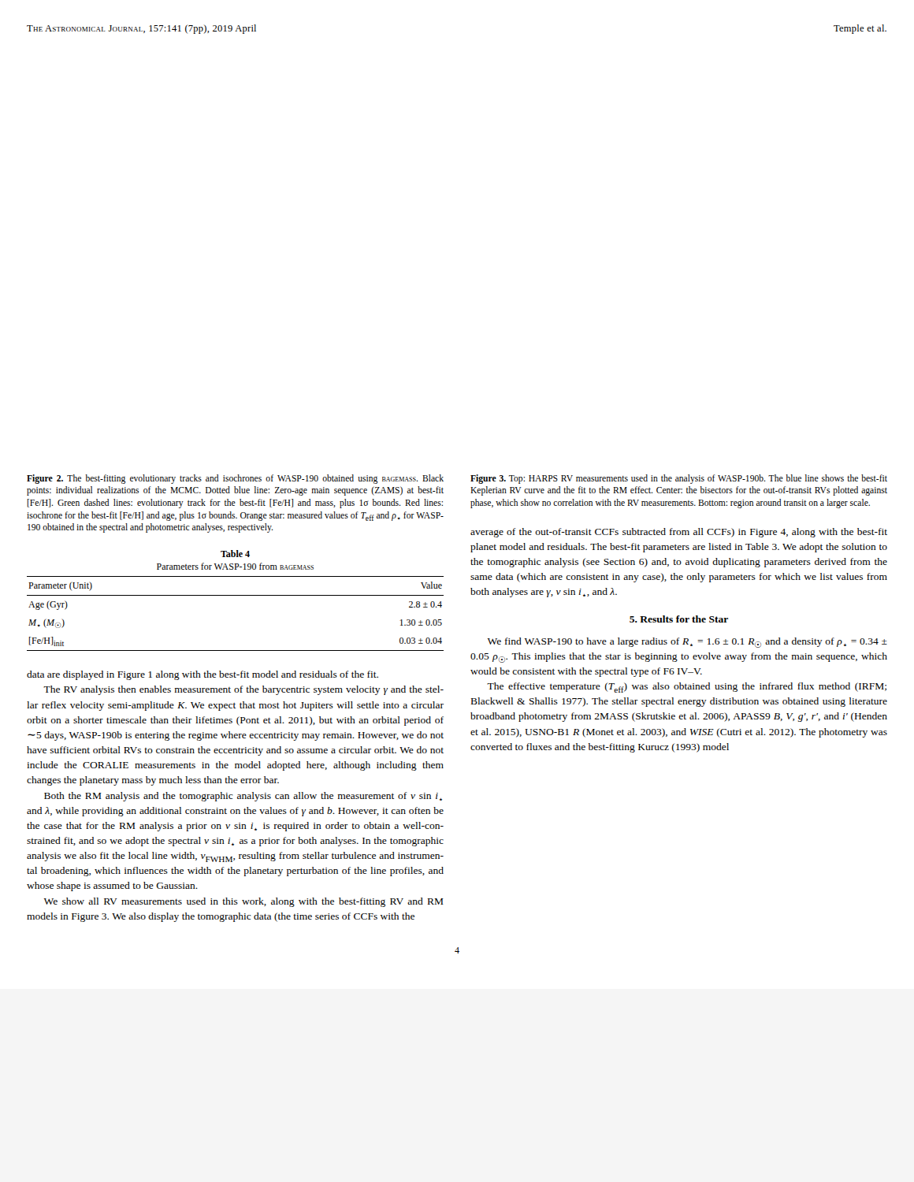The Astronomical Journal, 157:141 (7pp), 2019 April
Temple et al.
Figure 2. The best-fitting evolutionary tracks and isochrones of WASP-190 obtained using bagemass. Black points: individual realizations of the MCMC. Dotted blue line: Zero-age main sequence (ZAMS) at best-fit [Fe/H]. Green dashed lines: evolutionary track for the best-fit [Fe/H] and mass, plus 1σ bounds. Red lines: isochrone for the best-fit [Fe/H] and age, plus 1σ bounds. Orange star: measured values of Teff and ρ⋆ for WASP-190 obtained in the spectral and photometric analyses, respectively.
Table 4
Parameters for WASP-190 from bagemass
| Parameter (Unit) | Value |
| --- | --- |
| Age (Gyr) | 2.8 ± 0.4 |
| M ⋆ ( M ☉ ) | 1.30 ± 0.05 |
| [Fe/H] init | 0.03 ± 0.04 |
data are displayed in Figure 1 along with the best-fit model and residuals of the fit.
The RV analysis then enables measurement of the barycentric system velocity γ and the stellar reflex velocity semi-amplitude K. We expect that most hot Jupiters will settle into a circular orbit on a shorter timescale than their lifetimes (Pont et al. 2011), but with an orbital period of ∼5 days, WASP-190b is entering the regime where eccentricity may remain. However, we do not have sufficient orbital RVs to constrain the eccentricity and so assume a circular orbit. We do not include the CORALIE measurements in the model adopted here, although including them changes the planetary mass by much less than the error bar.
Both the RM analysis and the tomographic analysis can allow the measurement of v sin i⋆ and λ, while providing an additional constraint on the values of γ and b. However, it can often be the case that for the RM analysis a prior on v sin i⋆ is required in order to obtain a well-constrained fit, and so we adopt the spectral v sin i⋆ as a prior for both analyses. In the tomographic analysis we also fit the local line width, vFWHM, resulting from stellar turbulence and instrumental broadening, which influences the width of the planetary perturbation of the line profiles, and whose shape is assumed to be Gaussian.
We show all RV measurements used in this work, along with the best-fitting RV and RM models in Figure 3. We also display the tomographic data (the time series of CCFs with the
Figure 3. Top: HARPS RV measurements used in the analysis of WASP-190b. The blue line shows the best-fit Keplerian RV curve and the fit to the RM effect. Center: the bisectors for the out-of-transit RVs plotted against phase, which show no correlation with the RV measurements. Bottom: region around transit on a larger scale.
average of the out-of-transit CCFs subtracted from all CCFs) in Figure 4, along with the best-fit planet model and residuals. The best-fit parameters are listed in Table 3. We adopt the solution to the tomographic analysis (see Section 6) and, to avoid duplicating parameters derived from the same data (which are consistent in any case), the only parameters for which we list values from both analyses are γ, v sin i⋆, and λ.
5. Results for the Star
We find WASP-190 to have a large radius of R⋆ = 1.6 ± 0.1 R☉ and a density of ρ⋆ = 0.34 ± 0.05 ρ☉. This implies that the star is beginning to evolve away from the main sequence, which would be consistent with the spectral type of F6 IV–V.
The effective temperature (Teff) was also obtained using the infrared flux method (IRFM; Blackwell & Shallis 1977). The stellar spectral energy distribution was obtained using literature broadband photometry from 2MASS (Skrutskie et al. 2006), APASS9 B, V, g′, r′, and i′ (Henden et al. 2015), USNO-B1 R (Monet et al. 2003), and WISE (Cutri et al. 2012). The photometry was converted to fluxes and the best-fitting Kurucz (1993) model
4